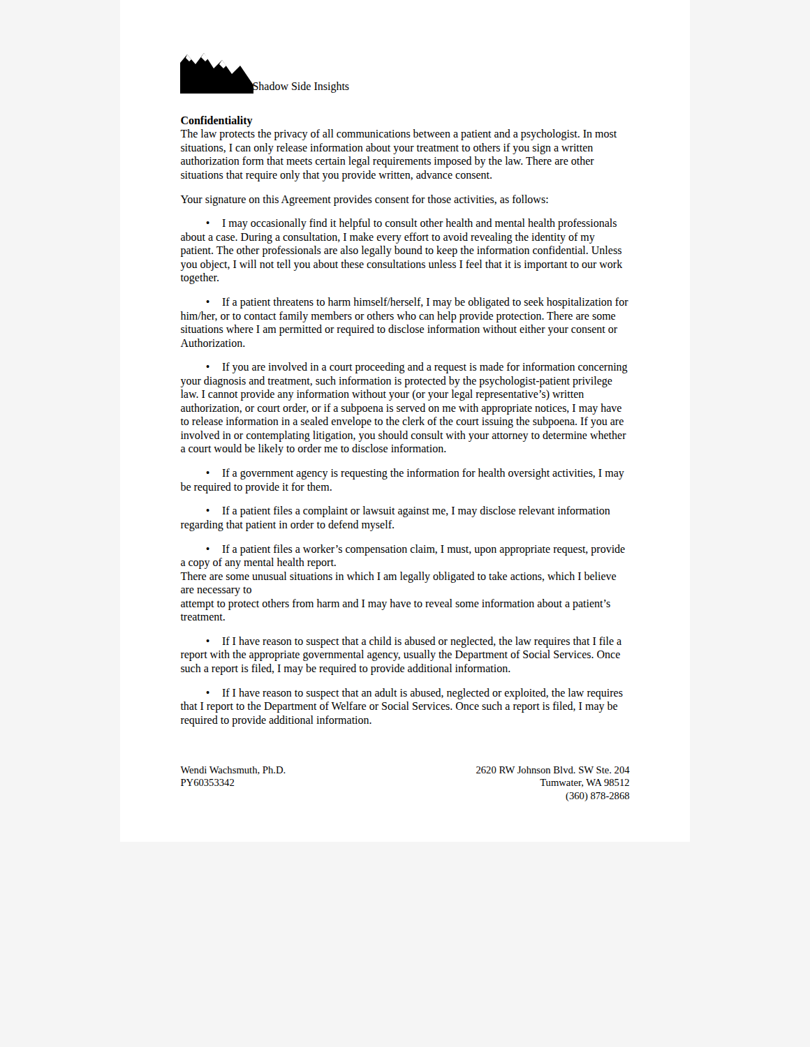Shadow Side Insights
Confidentiality
The law protects the privacy of all communications between a patient and a psychologist. In most situations, I can only release information about your treatment to others if you sign a written authorization form that meets certain legal requirements imposed by the law. There are other situations that require only that you provide written, advance consent.
Your signature on this Agreement provides consent for those activities, as follows:
I may occasionally find it helpful to consult other health and mental health professionals about a case. During a consultation, I make every effort to avoid revealing the identity of my patient. The other professionals are also legally bound to keep the information confidential. Unless you object, I will not tell you about these consultations unless I feel that it is important to our work together.
If a patient threatens to harm himself/herself, I may be obligated to seek hospitalization for him/her, or to contact family members or others who can help provide protection. There are some situations where I am permitted or required to disclose information without either your consent or Authorization.
If you are involved in a court proceeding and a request is made for information concerning your diagnosis and treatment, such information is protected by the psychologist-patient privilege law. I cannot provide any information without your (or your legal representative’s) written authorization, or court order, or if a subpoena is served on me with appropriate notices, I may have to release information in a sealed envelope to the clerk of the court issuing the subpoena. If you are involved in or contemplating litigation, you should consult with your attorney to determine whether a court would be likely to order me to disclose information.
If a government agency is requesting the information for health oversight activities, I may be required to provide it for them.
If a patient files a complaint or lawsuit against me, I may disclose relevant information regarding that patient in order to defend myself.
If a patient files a worker’s compensation claim, I must, upon appropriate request, provide a copy of any mental health report.
There are some unusual situations in which I am legally obligated to take actions, which I believe are necessary to
attempt to protect others from harm and I may have to reveal some information about a patient’s treatment.
If I have reason to suspect that a child is abused or neglected, the law requires that I file a report with the appropriate governmental agency, usually the Department of Social Services. Once such a report is filed, I may be required to provide additional information.
If I have reason to suspect that an adult is abused, neglected or exploited, the law requires that I report to the Department of Welfare or Social Services. Once such a report is filed, I may be required to provide additional information.
Wendi Wachsmuth, Ph.D.
PY60353342
2620 RW Johnson Blvd. SW Ste. 204
Tumwater, WA 98512
(360) 878-2868